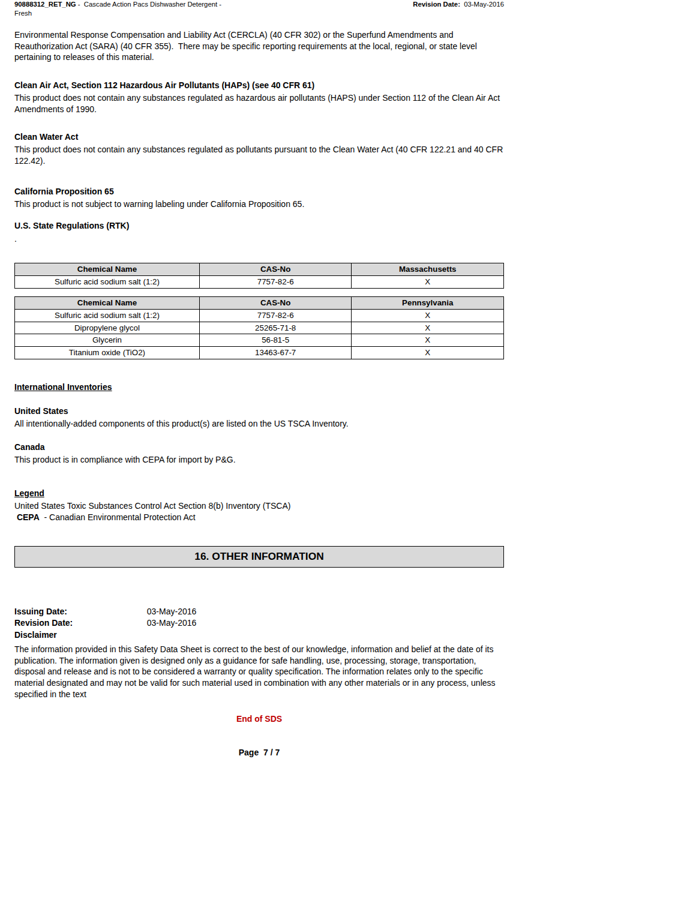90888312_RET_NG - Cascade Action Pacs Dishwasher Detergent -
Fresh
Revision Date: 03-May-2016
Environmental Response Compensation and Liability Act (CERCLA) (40 CFR 302) or the Superfund Amendments and Reauthorization Act (SARA) (40 CFR 355). There may be specific reporting requirements at the local, regional, or state level pertaining to releases of this material.
Clean Air Act, Section 112 Hazardous Air Pollutants (HAPs) (see 40 CFR 61)
This product does not contain any substances regulated as hazardous air pollutants (HAPS) under Section 112 of the Clean Air Act Amendments of 1990.
Clean Water Act
This product does not contain any substances regulated as pollutants pursuant to the Clean Water Act (40 CFR 122.21 and 40 CFR 122.42).
California Proposition 65
This product is not subject to warning labeling under California Proposition 65.
U.S. State Regulations (RTK)
.
| Chemical Name | CAS-No | Massachusetts |
| --- | --- | --- |
| Sulfuric acid sodium salt (1:2) | 7757-82-6 | X |
| Chemical Name | CAS-No | Pennsylvania |
| --- | --- | --- |
| Sulfuric acid sodium salt (1:2) | 7757-82-6 | X |
| Dipropylene glycol | 25265-71-8 | X |
| Glycerin | 56-81-5 | X |
| Titanium oxide (TiO2) | 13463-67-7 | X |
International Inventories
United States
All intentionally-added components of this product(s) are listed on the US TSCA Inventory.
Canada
This product is in compliance with CEPA for import by P&G.
Legend
United States Toxic Substances Control Act Section 8(b) Inventory (TSCA)
CEPA - Canadian Environmental Protection Act
16. OTHER INFORMATION
Issuing Date: 03-May-2016
Revision Date: 03-May-2016
Disclaimer
The information provided in this Safety Data Sheet is correct to the best of our knowledge, information and belief at the date of its publication. The information given is designed only as a guidance for safe handling, use, processing, storage, transportation, disposal and release and is not to be considered a warranty or quality specification. The information relates only to the specific material designated and may not be valid for such material used in combination with any other materials or in any process, unless specified in the text
End of SDS
Page 7 / 7